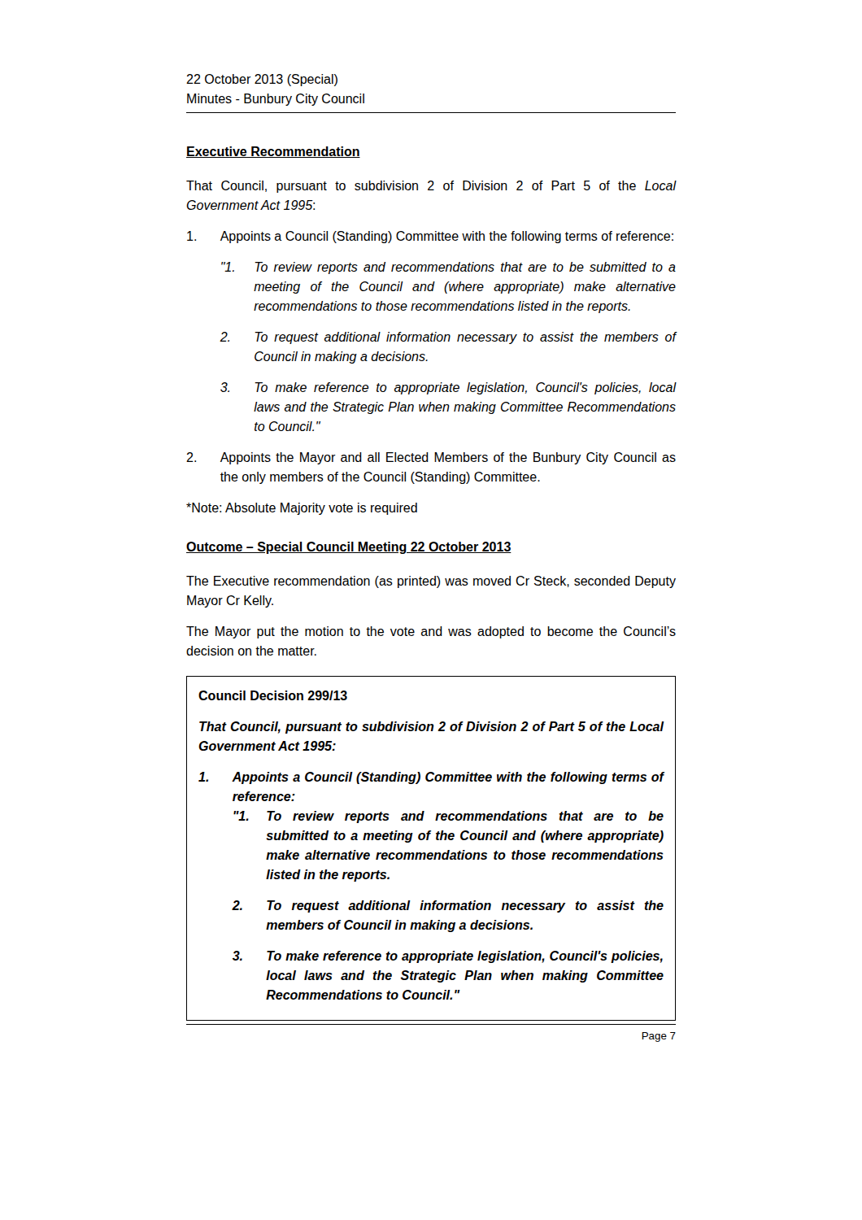22 October 2013 (Special)
Minutes - Bunbury City Council
Executive Recommendation
That Council, pursuant to subdivision 2 of Division 2 of Part 5 of the Local Government Act 1995:
1. Appoints a Council (Standing) Committee with the following terms of reference:
"1. To review reports and recommendations that are to be submitted to a meeting of the Council and (where appropriate) make alternative recommendations to those recommendations listed in the reports.
2. To request additional information necessary to assist the members of Council in making a decisions.
3. To make reference to appropriate legislation, Council's policies, local laws and the Strategic Plan when making Committee Recommendations to Council."
2. Appoints the Mayor and all Elected Members of the Bunbury City Council as the only members of the Council (Standing) Committee.
*Note: Absolute Majority vote is required
Outcome – Special Council Meeting 22 October 2013
The Executive recommendation (as printed) was moved Cr Steck, seconded Deputy Mayor Cr Kelly.
The Mayor put the motion to the vote and was adopted to become the Council’s decision on the matter.
Council Decision 299/13
That Council, pursuant to subdivision 2 of Division 2 of Part 5 of the Local Government Act 1995:
1. Appoints a Council (Standing) Committee with the following terms of reference:
"1. To review reports and recommendations that are to be submitted to a meeting of the Council and (where appropriate) make alternative recommendations to those recommendations listed in the reports.
2. To request additional information necessary to assist the members of Council in making a decisions.
3. To make reference to appropriate legislation, Council's policies, local laws and the Strategic Plan when making Committee Recommendations to Council."
Page 7